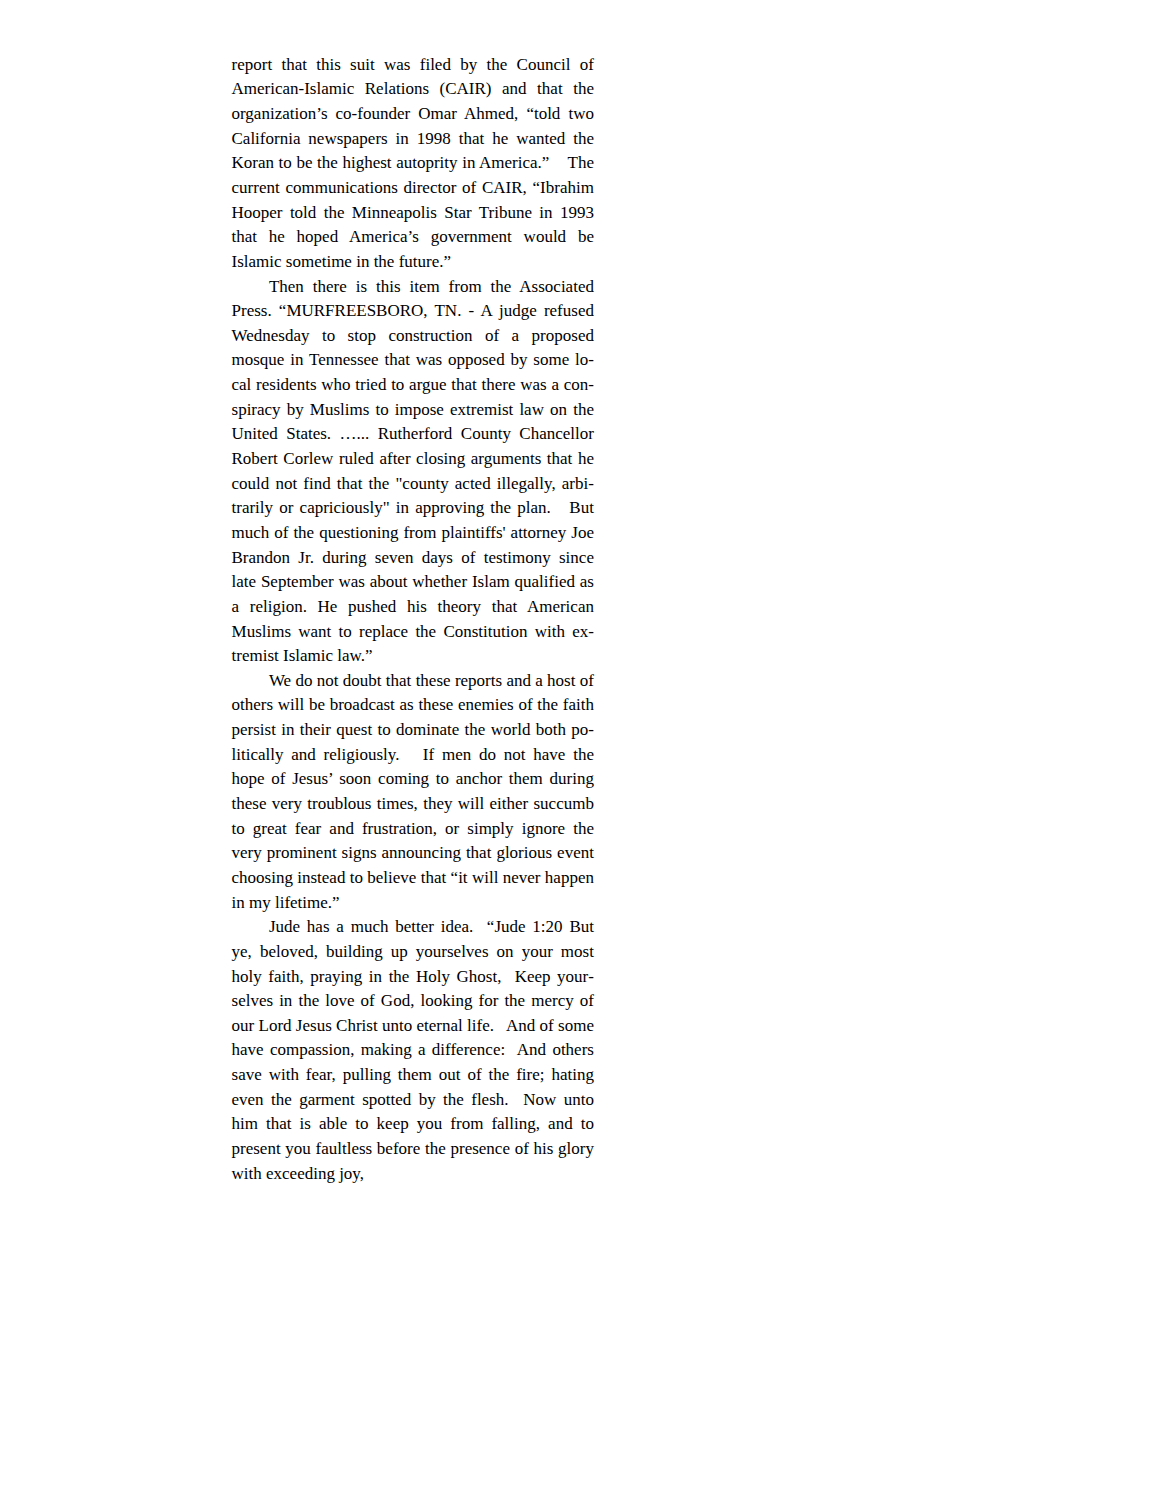report that this suit was filed by the Council of American-Islamic Relations (CAIR) and that the organization’s co-founder Omar Ahmed, “told two California newspapers in 1998 that he wanted the Koran to be the highest autoprity in America.” The current communications director of CAIR, “Ibrahim Hooper told the Minneapolis Star Tribune in 1993 that he hoped America’s government would be Islamic sometime in the future.”
Then there is this item from the Associated Press. “MURFREESBORO, TN. - A judge refused Wednesday to stop construction of a proposed mosque in Tennessee that was opposed by some local residents who tried to argue that there was a conspiracy by Muslims to impose extremist law on the United States. …... Rutherford County Chancellor Robert Corlew ruled after closing arguments that he could not find that the "county acted illegally, arbitrarily or capriciously" in approving the plan. But much of the questioning from plaintiffs' attorney Joe Brandon Jr. during seven days of testimony since late September was about whether Islam qualified as a religion. He pushed his theory that American Muslims want to replace the Constitution with extremist Islamic law.”
We do not doubt that these reports and a host of others will be broadcast as these enemies of the faith persist in their quest to dominate the world both politically and religiously. If men do not have the hope of Jesus’ soon coming to anchor them during these very troublous times, they will either succumb to great fear and frustration, or simply ignore the very prominent signs announcing that glorious event choosing instead to believe that “it will never happen in my lifetime.”
Jude has a much better idea. “Jude 1:20 But ye, beloved, building up yourselves on your most holy faith, praying in the Holy Ghost, Keep yourselves in the love of God, looking for the mercy of our Lord Jesus Christ unto eternal life. And of some have compassion, making a difference: And others save with fear, pulling them out of the fire; hating even the garment spotted by the flesh. Now unto him that is able to keep you from falling, and to present you faultless before the presence of his glory with exceeding joy,